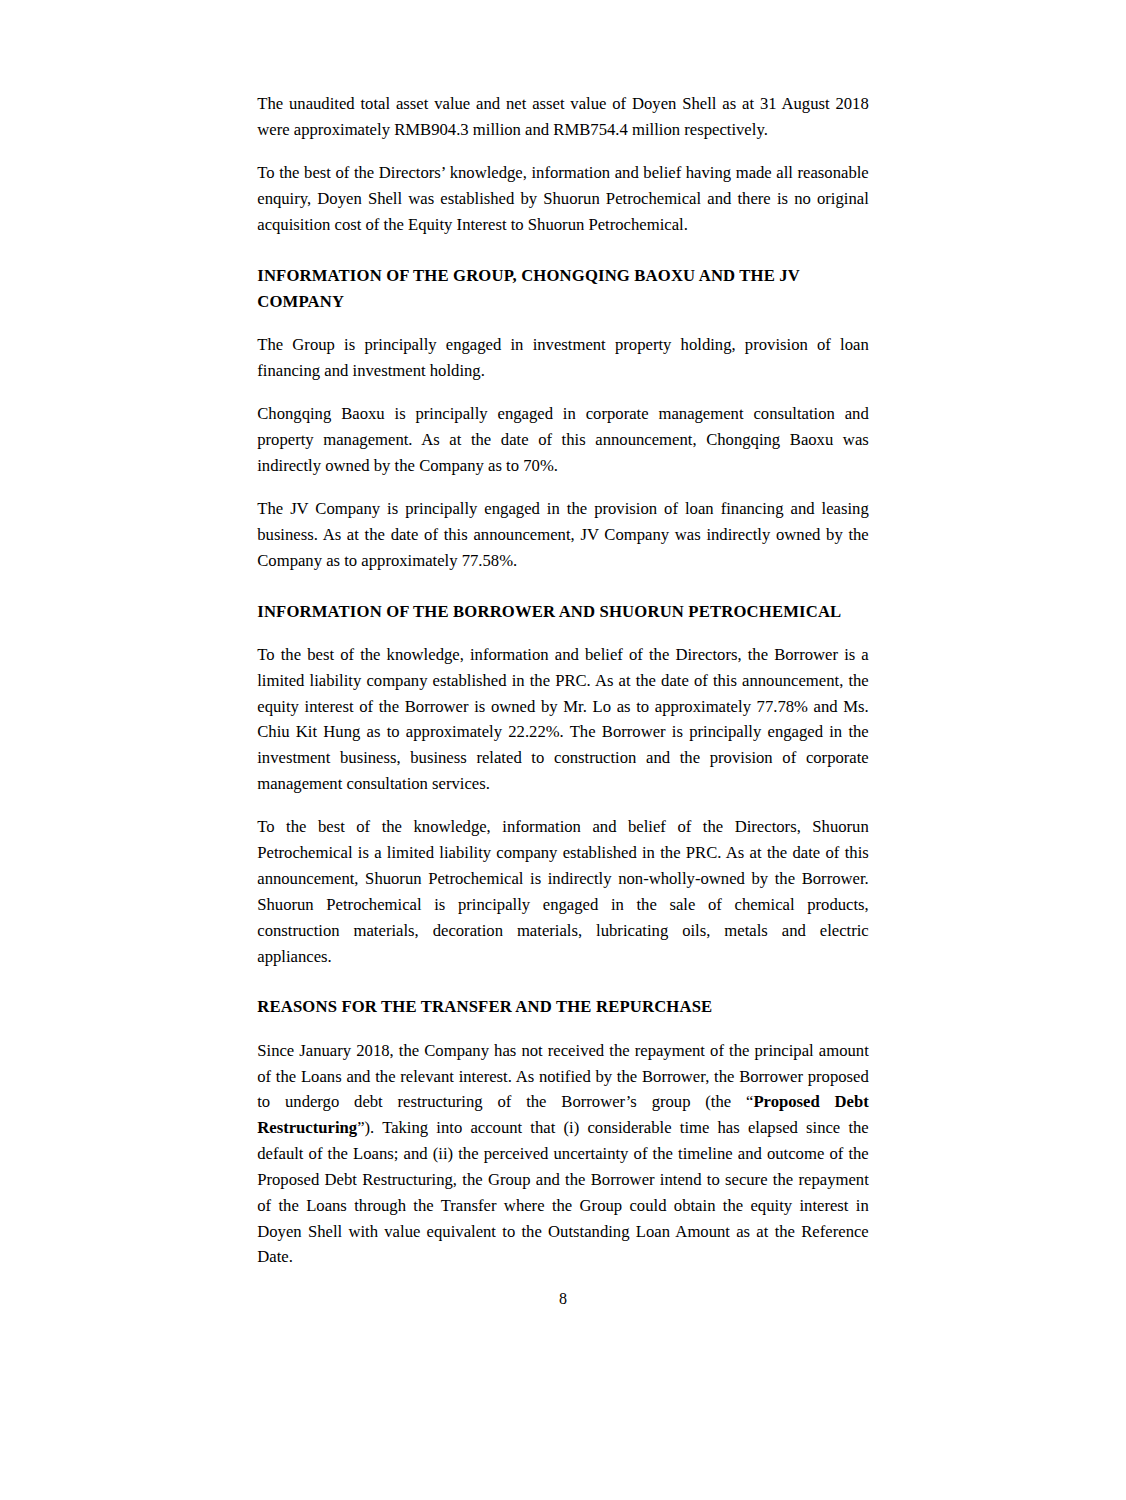The unaudited total asset value and net asset value of Doyen Shell as at 31 August 2018 were approximately RMB904.3 million and RMB754.4 million respectively.
To the best of the Directors’ knowledge, information and belief having made all reasonable enquiry, Doyen Shell was established by Shuorun Petrochemical and there is no original acquisition cost of the Equity Interest to Shuorun Petrochemical.
Information of the Group, Chongqing Baoxu and the JV Company
The Group is principally engaged in investment property holding, provision of loan financing and investment holding.
Chongqing Baoxu is principally engaged in corporate management consultation and property management. As at the date of this announcement, Chongqing Baoxu was indirectly owned by the Company as to 70%.
The JV Company is principally engaged in the provision of loan financing and leasing business. As at the date of this announcement, JV Company was indirectly owned by the Company as to approximately 77.58%.
Information of the Borrower and Shuorun Petrochemical
To the best of the knowledge, information and belief of the Directors, the Borrower is a limited liability company established in the PRC. As at the date of this announcement, the equity interest of the Borrower is owned by Mr. Lo as to approximately 77.78% and Ms. Chiu Kit Hung as to approximately 22.22%. The Borrower is principally engaged in the investment business, business related to construction and the provision of corporate management consultation services.
To the best of the knowledge, information and belief of the Directors, Shuorun Petrochemical is a limited liability company established in the PRC. As at the date of this announcement, Shuorun Petrochemical is indirectly non-wholly-owned by the Borrower. Shuorun Petrochemical is principally engaged in the sale of chemical products, construction materials, decoration materials, lubricating oils, metals and electric appliances.
Reasons for the Transfer and the Repurchase
Since January 2018, the Company has not received the repayment of the principal amount of the Loans and the relevant interest. As notified by the Borrower, the Borrower proposed to undergo debt restructuring of the Borrower’s group (the “Proposed Debt Restructuring”). Taking into account that (i) considerable time has elapsed since the default of the Loans; and (ii) the perceived uncertainty of the timeline and outcome of the Proposed Debt Restructuring, the Group and the Borrower intend to secure the repayment of the Loans through the Transfer where the Group could obtain the equity interest in Doyen Shell with value equivalent to the Outstanding Loan Amount as at the Reference Date.
8